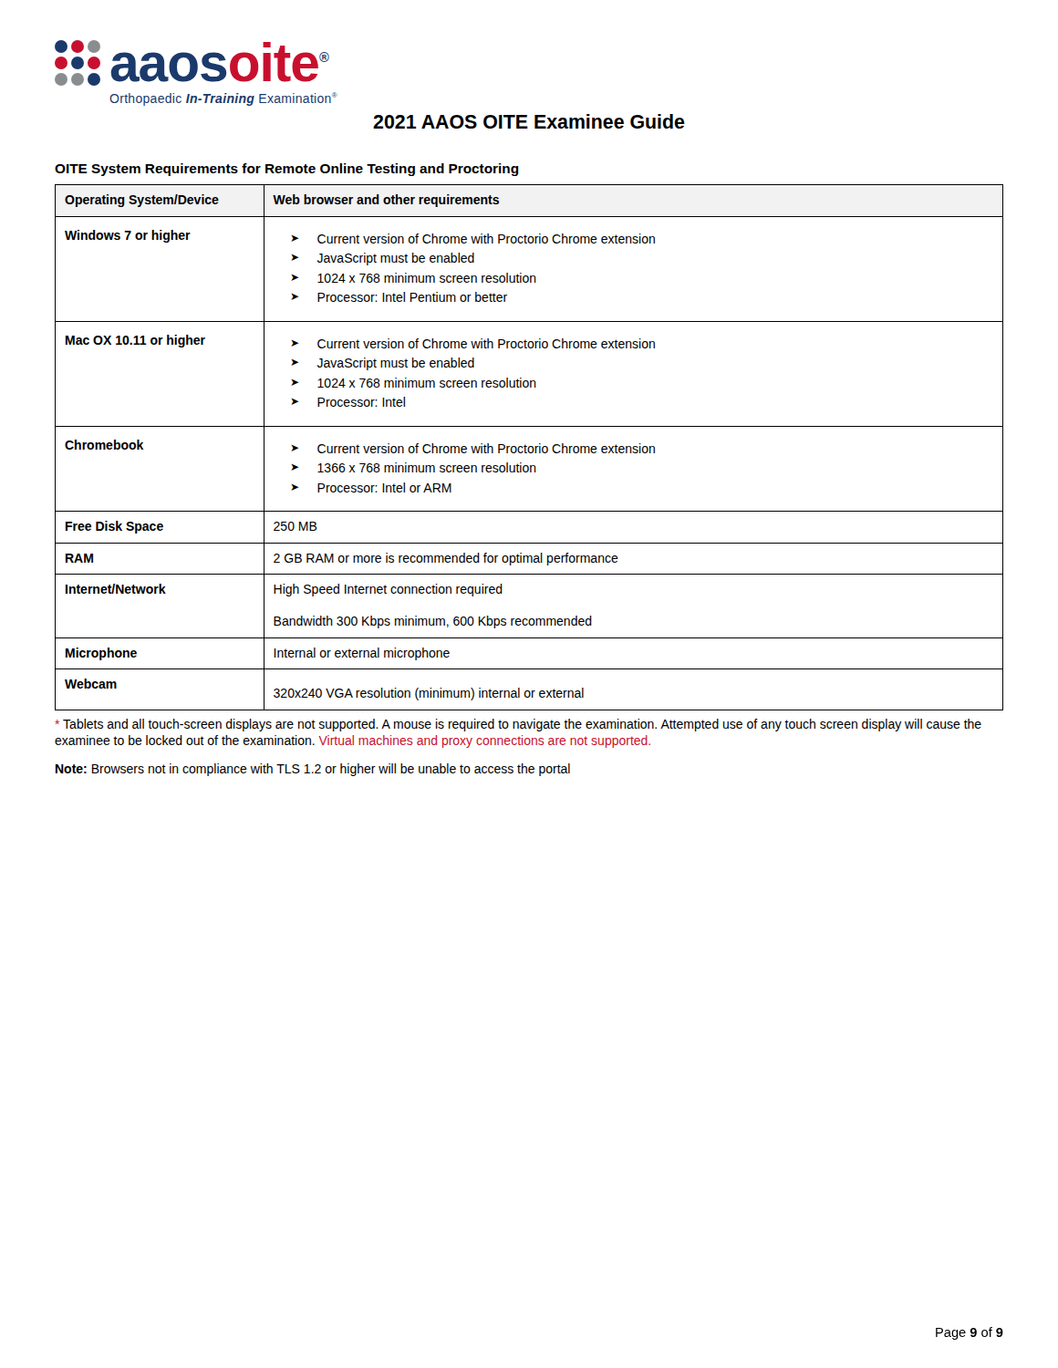aaos oite®
Orthopaedic In-Training Examination®
2021 AAOS OITE Examinee Guide
OITE System Requirements for Remote Online Testing and Proctoring
| Operating System/Device | Web browser and other requirements |
| --- | --- |
| Windows 7 or higher | Current version of Chrome with Proctorio Chrome extension JavaScript must be enabled 1024 x 768 minimum screen resolution Processor: Intel Pentium or better |
| Mac OX 10.11 or higher | Current version of Chrome with Proctorio Chrome extension JavaScript must be enabled 1024 x 768 minimum screen resolution Processor: Intel |
| Chromebook | Current version of Chrome with Proctorio Chrome extension 1366 x 768 minimum screen resolution Processor: Intel or ARM |
| Free Disk Space | 250 MB |
| RAM | 2 GB RAM or more is recommended for optimal performance |
| Internet/Network | High Speed Internet connection required Bandwidth 300 Kbps minimum, 600 Kbps recommended |
| Microphone | Internal or external microphone |
| Webcam | 320x240 VGA resolution (minimum) internal or external |
* Tablets and all touch-screen displays are not supported. A mouse is required to navigate the examination. Attempted use of any touch screen display will cause the examinee to be locked out of the examination. Virtual machines and proxy connections are not supported.
Note: Browsers not in compliance with TLS 1.2 or higher will be unable to access the portal
Page 9 of 9